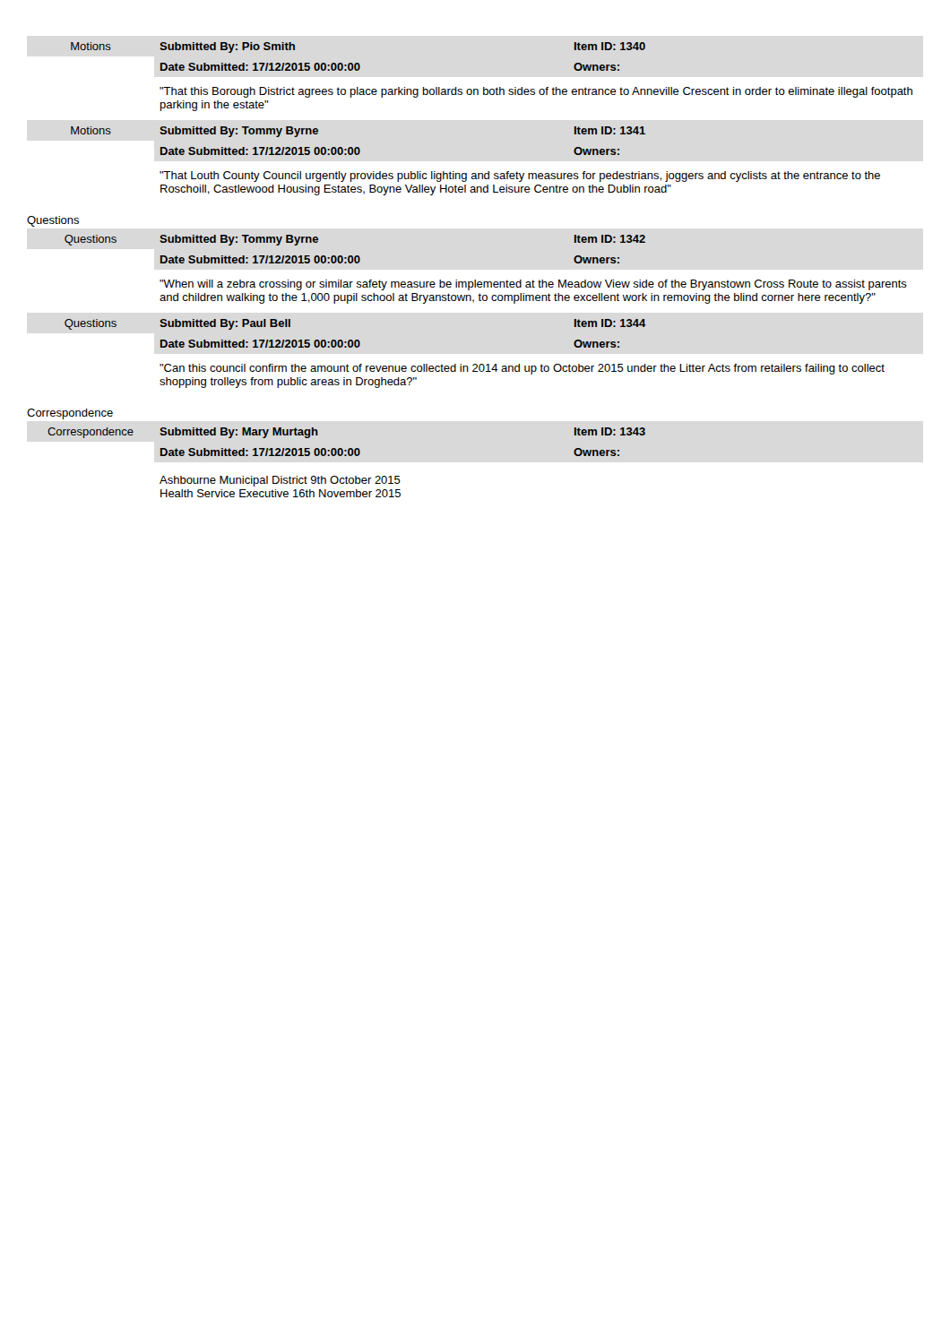| Motions | Submitted By: Pio Smith | Item ID: 1340 |
| | Date Submitted: 17/12/2015 00:00:00 | Owners: |
| | "That this Borough District agrees to place parking bollards on both sides of the entrance to Anneville Crescent in order to eliminate illegal footpath parking in the estate" |
| Motions | Submitted By: Tommy Byrne | Item ID: 1341 |
| | Date Submitted: 17/12/2015 00:00:00 | Owners: |
| | "That Louth County Council urgently provides public lighting and safety measures for pedestrians, joggers and cyclists at the entrance to the Roschoill, Castlewood Housing Estates, Boyne Valley Hotel and Leisure Centre on the Dublin road" |
| Questions |
| Questions | Submitted By: Tommy Byrne | Item ID: 1342 |
| | Date Submitted: 17/12/2015 00:00:00 | Owners: |
| | "When will a zebra crossing or similar safety measure be implemented at the Meadow View side of the Bryanstown Cross Route to assist parents and children walking to the 1,000 pupil school at Bryanstown, to compliment the excellent work in removing the blind corner here recently?" |
| Questions | Submitted By: Paul Bell | Item ID: 1344 |
| | Date Submitted: 17/12/2015 00:00:00 | Owners: |
| | "Can this council confirm the amount of revenue collected in 2014 and up to October 2015 under the Litter Acts from retailers failing to collect shopping trolleys from public areas in Drogheda?" |
| Correspondence |
| Correspondence | Submitted By: Mary Murtagh | Item ID: 1343 |
| | Date Submitted: 17/12/2015 00:00:00 | Owners: |
| | Ashbourne Municipal District 9th October 2015 Health Service Executive 16th November 2015 |